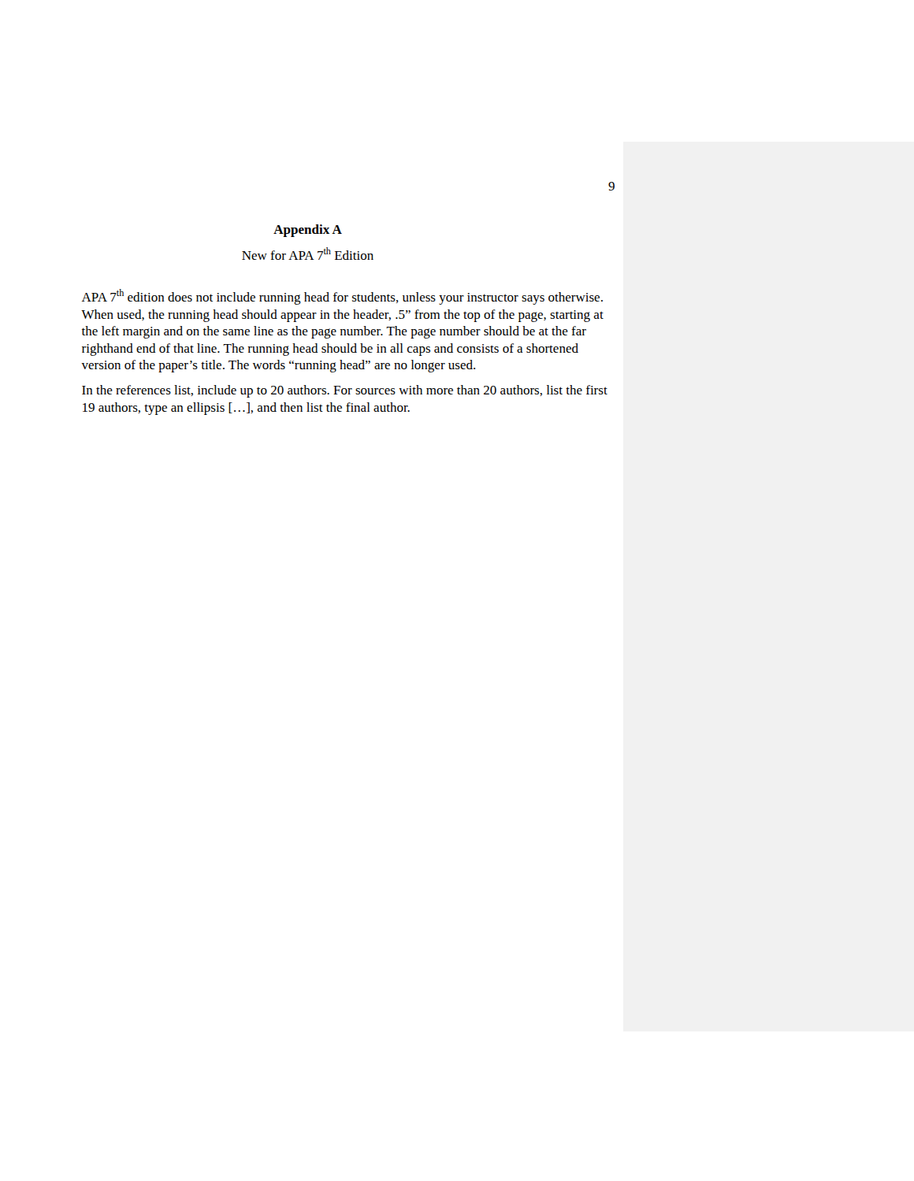9
Appendix A
New for APA 7th Edition
APA 7th edition does not include running head for students, unless your instructor says otherwise. When used, the running head should appear in the header, .5” from the top of the page, starting at the left margin and on the same line as the page number. The page number should be at the far righthand end of that line. The running head should be in all caps and consists of a shortened version of the paper’s title. The words “running head” are no longer used.
In the references list, include up to 20 authors. For sources with more than 20 authors, list the first 19 authors, type an ellipsis […], and then list the final author.